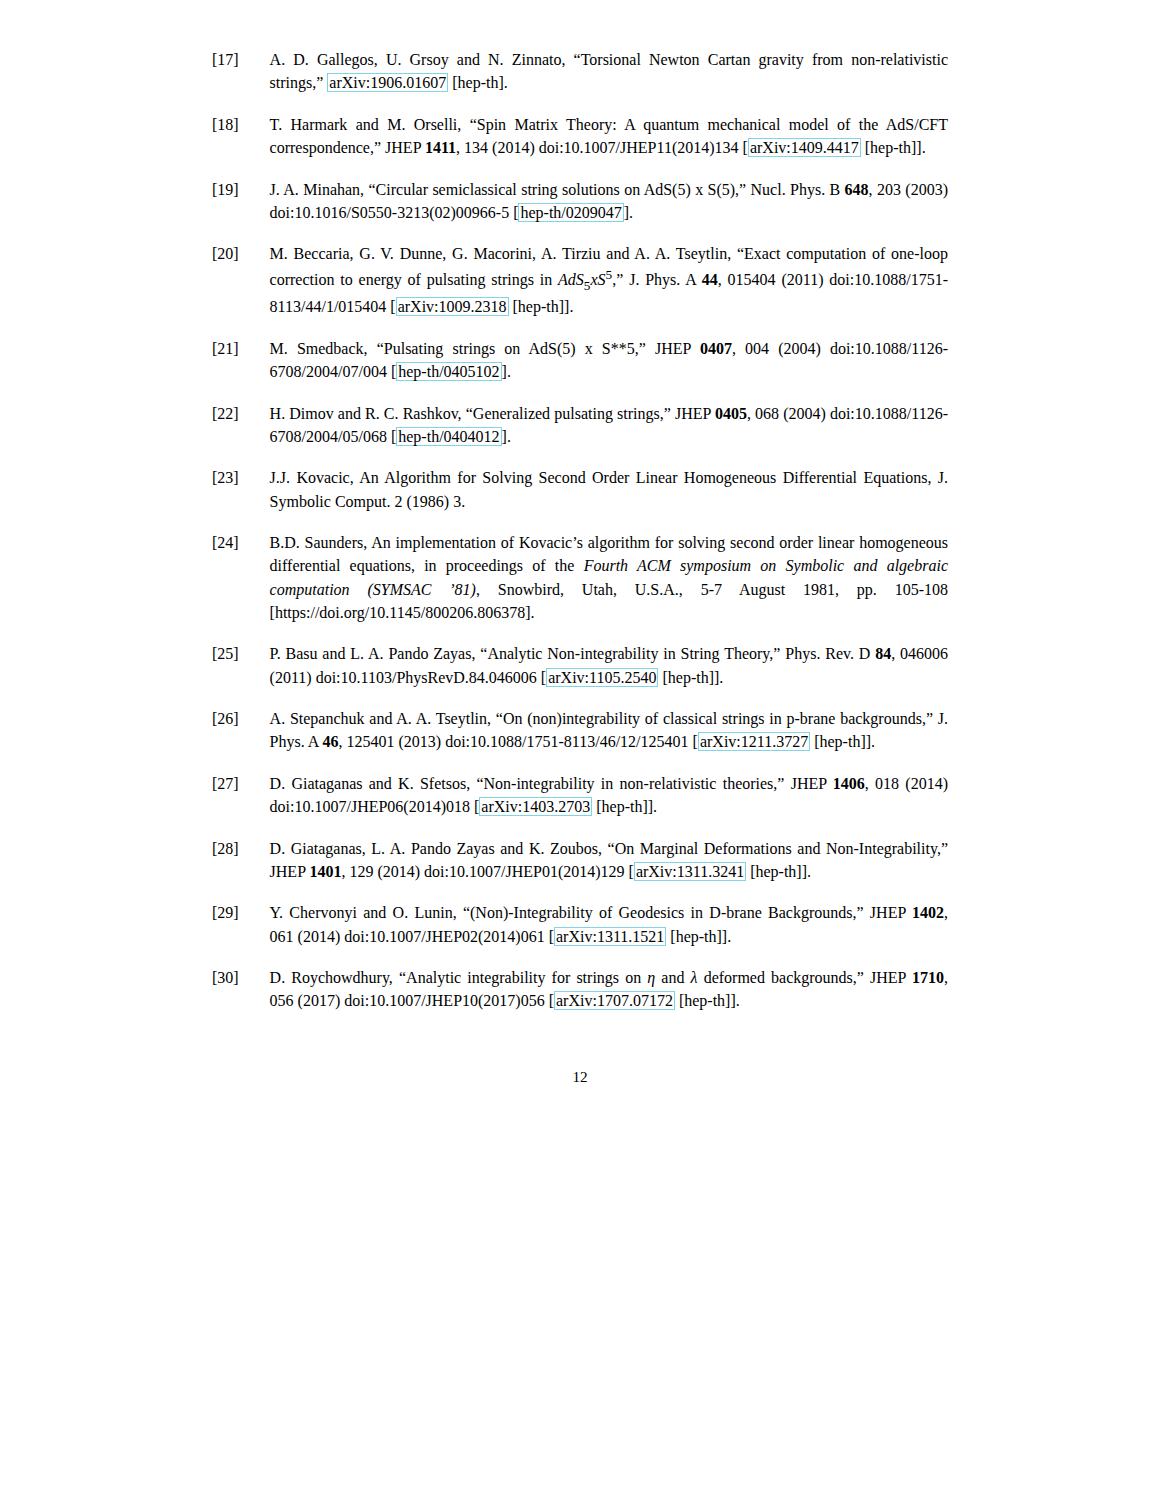[17] A. D. Gallegos, U. Grsoy and N. Zinnato, “Torsional Newton Cartan gravity from non-relativistic strings,” arXiv:1906.01607 [hep-th].
[18] T. Harmark and M. Orselli, “Spin Matrix Theory: A quantum mechanical model of the AdS/CFT correspondence,” JHEP 1411, 134 (2014) doi:10.1007/JHEP11(2014)134 [arXiv:1409.4417 [hep-th]].
[19] J. A. Minahan, “Circular semiclassical string solutions on AdS(5) x S(5),” Nucl. Phys. B 648, 203 (2003) doi:10.1016/S0550-3213(02)00966-5 [hep-th/0209047].
[20] M. Beccaria, G. V. Dunne, G. Macorini, A. Tirziu and A. A. Tseytlin, “Exact computation of one-loop correction to energy of pulsating strings in AdS5xS5,” J. Phys. A 44, 015404 (2011) doi:10.1088/1751-8113/44/1/015404 [arXiv:1009.2318 [hep-th]].
[21] M. Smedback, “Pulsating strings on AdS(5) x S**5,” JHEP 0407, 004 (2004) doi:10.1088/1126-6708/2004/07/004 [hep-th/0405102].
[22] H. Dimov and R. C. Rashkov, “Generalized pulsating strings,” JHEP 0405, 068 (2004) doi:10.1088/1126-6708/2004/05/068 [hep-th/0404012].
[23] J.J. Kovacic, An Algorithm for Solving Second Order Linear Homogeneous Differential Equations, J. Symbolic Comput. 2 (1986) 3.
[24] B.D. Saunders, An implementation of Kovacic’s algorithm for solving second order linear homogeneous differential equations, in proceedings of the Fourth ACM symposium on Symbolic and algebraic computation (SYMSAC ’81), Snowbird, Utah, U.S.A., 5-7 August 1981, pp. 105-108 [https://doi.org/10.1145/800206.806378].
[25] P. Basu and L. A. Pando Zayas, “Analytic Non-integrability in String Theory,” Phys. Rev. D 84, 046006 (2011) doi:10.1103/PhysRevD.84.046006 [arXiv:1105.2540 [hep-th]].
[26] A. Stepanchuk and A. A. Tseytlin, “On (non)integrability of classical strings in p-brane backgrounds,” J. Phys. A 46, 125401 (2013) doi:10.1088/1751-8113/46/12/125401 [arXiv:1211.3727 [hep-th]].
[27] D. Giataganas and K. Sfetsos, “Non-integrability in non-relativistic theories,” JHEP 1406, 018 (2014) doi:10.1007/JHEP06(2014)018 [arXiv:1403.2703 [hep-th]].
[28] D. Giataganas, L. A. Pando Zayas and K. Zoubos, “On Marginal Deformations and Non-Integrability,” JHEP 1401, 129 (2014) doi:10.1007/JHEP01(2014)129 [arXiv:1311.3241 [hep-th]].
[29] Y. Chervonyi and O. Lunin, “(Non)-Integrability of Geodesics in D-brane Backgrounds,” JHEP 1402, 061 (2014) doi:10.1007/JHEP02(2014)061 [arXiv:1311.1521 [hep-th]].
[30] D. Roychowdhury, “Analytic integrability for strings on η and λ deformed backgrounds,” JHEP 1710, 056 (2017) doi:10.1007/JHEP10(2017)056 [arXiv:1707.07172 [hep-th]].
12